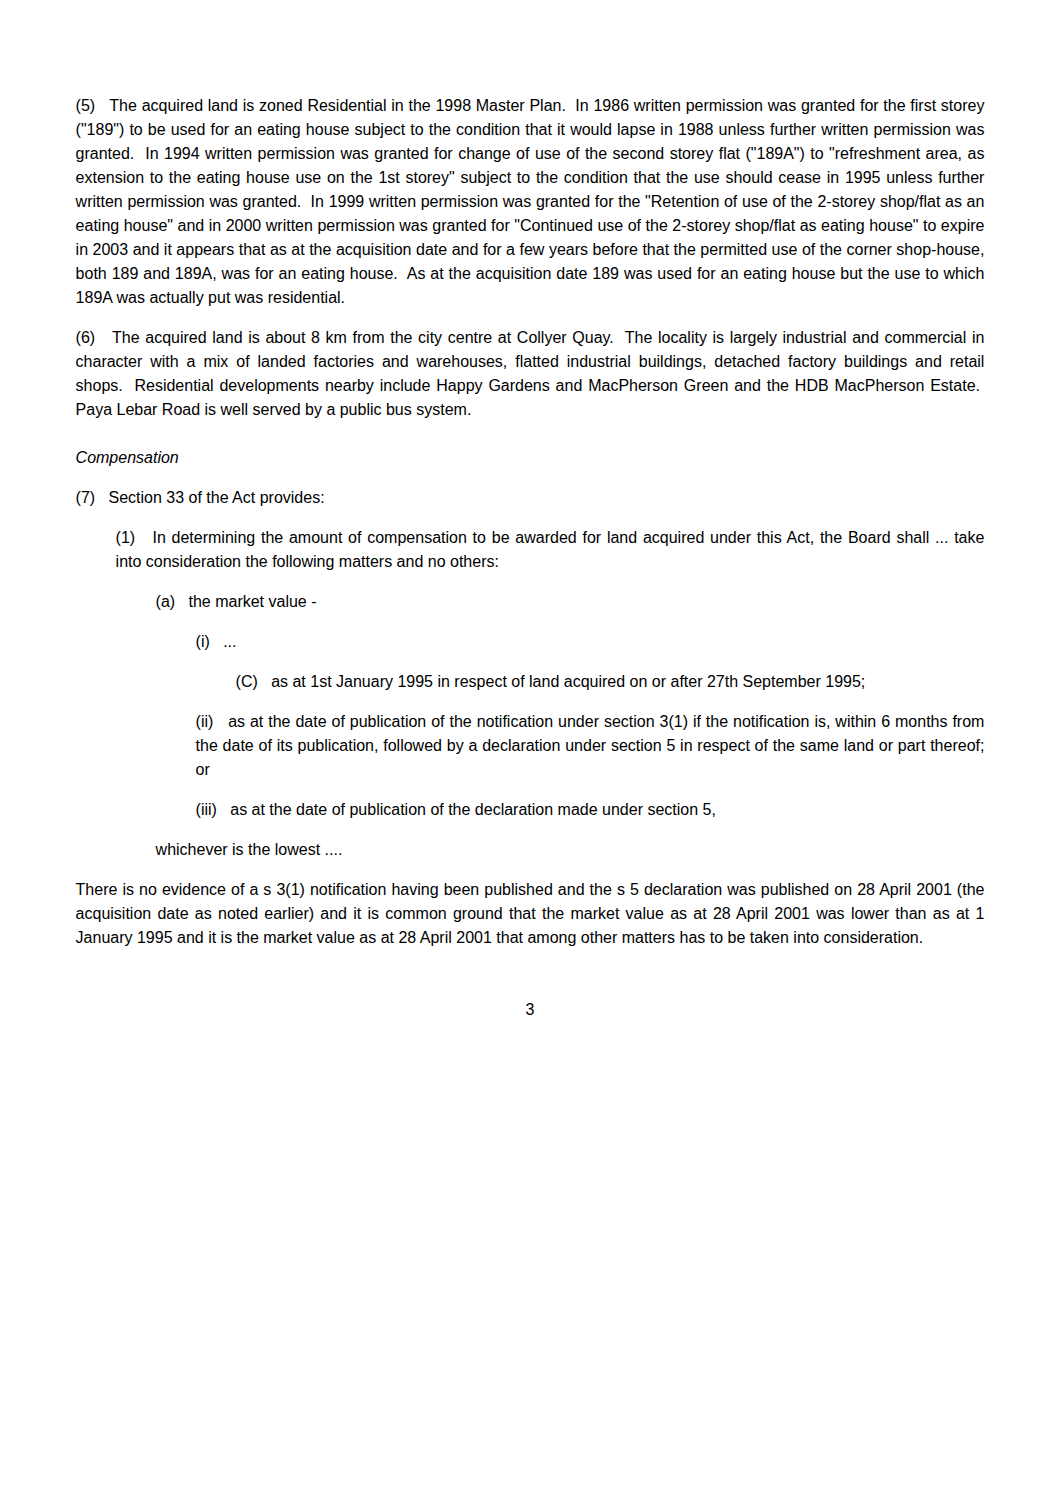(5) The acquired land is zoned Residential in the 1998 Master Plan. In 1986 written permission was granted for the first storey ("189") to be used for an eating house subject to the condition that it would lapse in 1988 unless further written permission was granted. In 1994 written permission was granted for change of use of the second storey flat ("189A") to "refreshment area, as extension to the eating house use on the 1st storey" subject to the condition that the use should cease in 1995 unless further written permission was granted. In 1999 written permission was granted for the "Retention of use of the 2-storey shop/flat as an eating house" and in 2000 written permission was granted for "Continued use of the 2-storey shop/flat as eating house" to expire in 2003 and it appears that as at the acquisition date and for a few years before that the permitted use of the corner shop-house, both 189 and 189A, was for an eating house. As at the acquisition date 189 was used for an eating house but the use to which 189A was actually put was residential.
(6) The acquired land is about 8 km from the city centre at Collyer Quay. The locality is largely industrial and commercial in character with a mix of landed factories and warehouses, flatted industrial buildings, detached factory buildings and retail shops. Residential developments nearby include Happy Gardens and MacPherson Green and the HDB MacPherson Estate. Paya Lebar Road is well served by a public bus system.
Compensation
(7) Section 33 of the Act provides:
(1) In determining the amount of compensation to be awarded for land acquired under this Act, the Board shall ... take into consideration the following matters and no others:
(a) the market value -
(i) ...
(C) as at 1st January 1995 in respect of land acquired on or after 27th September 1995;
(ii) as at the date of publication of the notification under section 3(1) if the notification is, within 6 months from the date of its publication, followed by a declaration under section 5 in respect of the same land or part thereof; or
(iii) as at the date of publication of the declaration made under section 5,
whichever is the lowest ....
There is no evidence of a s 3(1) notification having been published and the s 5 declaration was published on 28 April 2001 (the acquisition date as noted earlier) and it is common ground that the market value as at 28 April 2001 was lower than as at 1 January 1995 and it is the market value as at 28 April 2001 that among other matters has to be taken into consideration.
3